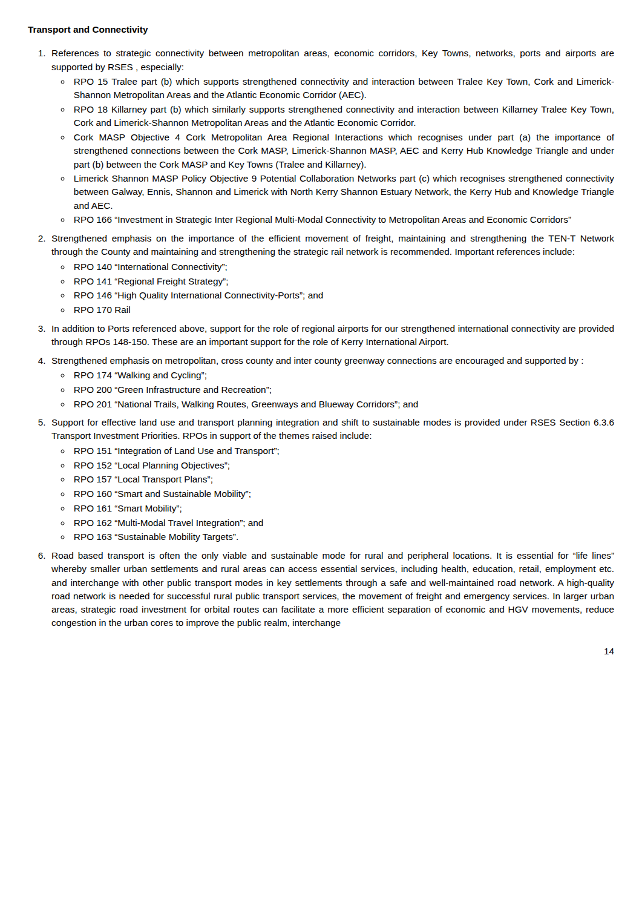Transport and Connectivity
References to strategic connectivity between metropolitan areas, economic corridors, Key Towns, networks, ports and airports are supported by RSES , especially:
RPO 15 Tralee part (b) which supports strengthened connectivity and interaction between Tralee Key Town, Cork and Limerick-Shannon Metropolitan Areas and the Atlantic Economic Corridor (AEC).
RPO 18 Killarney part (b) which similarly supports strengthened connectivity and interaction between Killarney Tralee Key Town, Cork and Limerick-Shannon Metropolitan Areas and the Atlantic Economic Corridor.
Cork MASP Objective 4 Cork Metropolitan Area Regional Interactions which recognises under part (a) the importance of strengthened connections between the Cork MASP, Limerick-Shannon MASP, AEC and Kerry Hub Knowledge Triangle and under part (b) between the Cork MASP and Key Towns (Tralee and Killarney).
Limerick Shannon MASP Policy Objective 9 Potential Collaboration Networks part (c) which recognises strengthened connectivity between Galway, Ennis, Shannon and Limerick with North Kerry Shannon Estuary Network, the Kerry Hub and Knowledge Triangle and AEC.
RPO 166 “Investment in Strategic Inter Regional Multi-Modal Connectivity to Metropolitan Areas and Economic Corridors”
Strengthened emphasis on the importance of the efficient movement of freight, maintaining and strengthening the TEN-T Network through the County and maintaining and strengthening the strategic rail network is recommended. Important references include:
RPO 140 “International Connectivity”;
RPO 141 “Regional Freight Strategy”;
RPO 146 “High Quality International Connectivity-Ports”; and
RPO 170 Rail
In addition to Ports referenced above, support for the role of regional airports for our strengthened international connectivity are provided through RPOs 148-150. These are an important support for the role of Kerry International Airport.
Strengthened emphasis on metropolitan, cross county and inter county greenway connections are encouraged and supported by :
RPO 174 “Walking and Cycling”;
RPO 200 “Green Infrastructure and Recreation”;
RPO 201 “National Trails, Walking Routes, Greenways and Blueway Corridors”; and
Support for effective land use and transport planning integration and shift to sustainable modes is provided under RSES Section 6.3.6 Transport Investment Priorities. RPOs in support of the themes raised include:
RPO 151 “Integration of Land Use and Transport”;
RPO 152 “Local Planning Objectives”;
RPO 157 “Local Transport Plans”;
RPO 160 “Smart and Sustainable Mobility”;
RPO 161 “Smart Mobility”;
RPO 162 “Multi-Modal Travel Integration”; and
RPO 163 “Sustainable Mobility Targets”.
Road based transport is often the only viable and sustainable mode for rural and peripheral locations. It is essential for “life lines” whereby smaller urban settlements and rural areas can access essential services, including health, education, retail, employment etc. and interchange with other public transport modes in key settlements through a safe and well-maintained road network. A high-quality road network is needed for successful rural public transport services, the movement of freight and emergency services. In larger urban areas, strategic road investment for orbital routes can facilitate a more efficient separation of economic and HGV movements, reduce congestion in the urban cores to improve the public realm, interchange
14